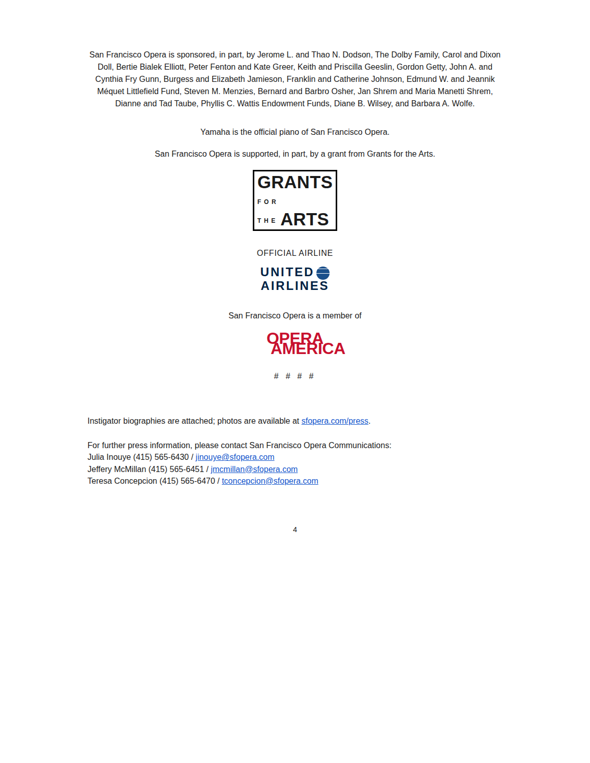San Francisco Opera is sponsored, in part, by Jerome L. and Thao N. Dodson, The Dolby Family, Carol and Dixon Doll, Bertie Bialek Elliott, Peter Fenton and Kate Greer, Keith and Priscilla Geeslin, Gordon Getty, John A. and Cynthia Fry Gunn, Burgess and Elizabeth Jamieson, Franklin and Catherine Johnson, Edmund W. and Jeannik Méquet Littlefield Fund, Steven M. Menzies, Bernard and Barbro Osher, Jan Shrem and Maria Manetti Shrem, Dianne and Tad Taube, Phyllis C. Wattis Endowment Funds, Diane B. Wilsey, and Barbara A. Wolfe.
Yamaha is the official piano of San Francisco Opera.
San Francisco Opera is supported, in part, by a grant from Grants for the Arts.
GRANTS F O R
T H E ARTS
OFFICIAL AIRLINE
UNITED
AIRLINES
San Francisco Opera is a member of
OPERA AMERICA
# # # #
Instigator biographies are attached; photos are available at sfopera.com/press.
For further press information, please contact San Francisco Opera Communications:
Julia Inouye (415) 565-6430 / jinouye@sfopera.com
Jeffery McMillan (415) 565-6451 / jmcmillan@sfopera.com
Teresa Concepcion (415) 565-6470 / tconcepcion@sfopera.com
4